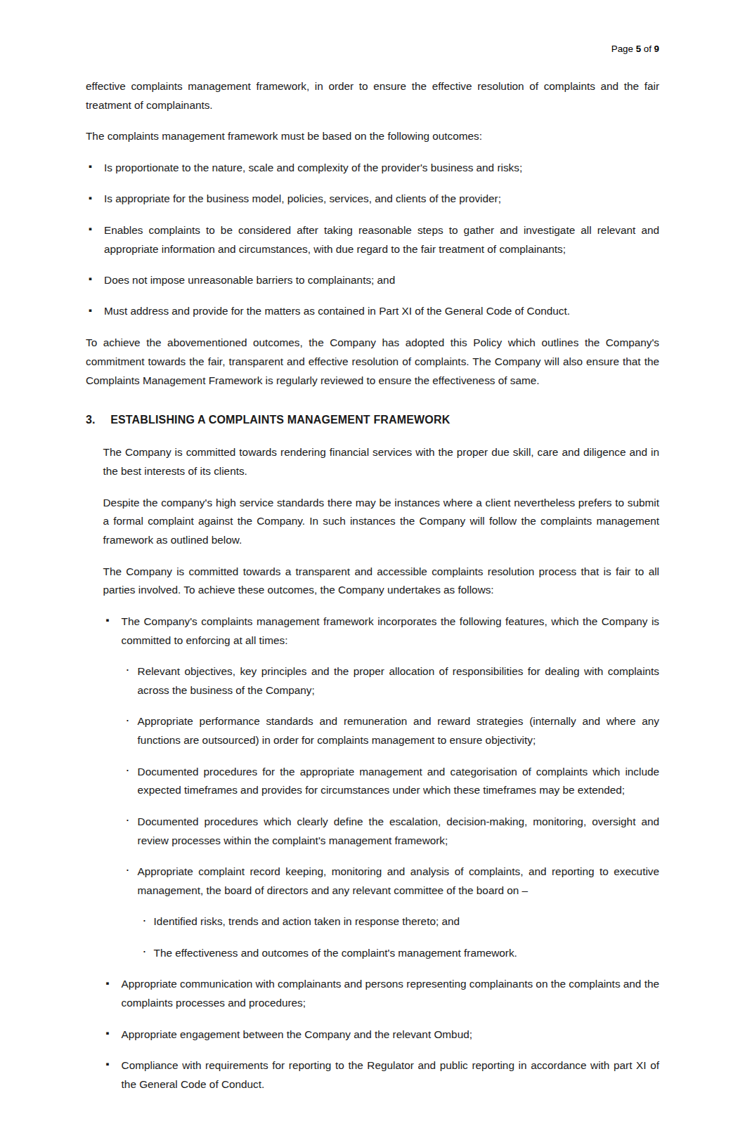Page 5 of 9
effective complaints management framework, in order to ensure the effective resolution of complaints and the fair treatment of complainants.
The complaints management framework must be based on the following outcomes:
Is proportionate to the nature, scale and complexity of the provider's business and risks;
Is appropriate for the business model, policies, services, and clients of the provider;
Enables complaints to be considered after taking reasonable steps to gather and investigate all relevant and appropriate information and circumstances, with due regard to the fair treatment of complainants;
Does not impose unreasonable barriers to complainants; and
Must address and provide for the matters as contained in Part XI of the General Code of Conduct.
To achieve the abovementioned outcomes, the Company has adopted this Policy which outlines the Company's commitment towards the fair, transparent and effective resolution of complaints. The Company will also ensure that the Complaints Management Framework is regularly reviewed to ensure the effectiveness of same.
3. ESTABLISHING A COMPLAINTS MANAGEMENT FRAMEWORK
The Company is committed towards rendering financial services with the proper due skill, care and diligence and in the best interests of its clients.
Despite the company's high service standards there may be instances where a client nevertheless prefers to submit a formal complaint against the Company. In such instances the Company will follow the complaints management framework as outlined below.
The Company is committed towards a transparent and accessible complaints resolution process that is fair to all parties involved. To achieve these outcomes, the Company undertakes as follows:
The Company's complaints management framework incorporates the following features, which the Company is committed to enforcing at all times:
Relevant objectives, key principles and the proper allocation of responsibilities for dealing with complaints across the business of the Company;
Appropriate performance standards and remuneration and reward strategies (internally and where any functions are outsourced) in order for complaints management to ensure objectivity;
Documented procedures for the appropriate management and categorisation of complaints which include expected timeframes and provides for circumstances under which these timeframes may be extended;
Documented procedures which clearly define the escalation, decision-making, monitoring, oversight and review processes within the complaint's management framework;
Appropriate complaint record keeping, monitoring and analysis of complaints, and reporting to executive management, the board of directors and any relevant committee of the board on –
Identified risks, trends and action taken in response thereto; and
The effectiveness and outcomes of the complaint's management framework.
Appropriate communication with complainants and persons representing complainants on the complaints and the complaints processes and procedures;
Appropriate engagement between the Company and the relevant Ombud;
Compliance with requirements for reporting to the Regulator and public reporting in accordance with part XI of the General Code of Conduct.